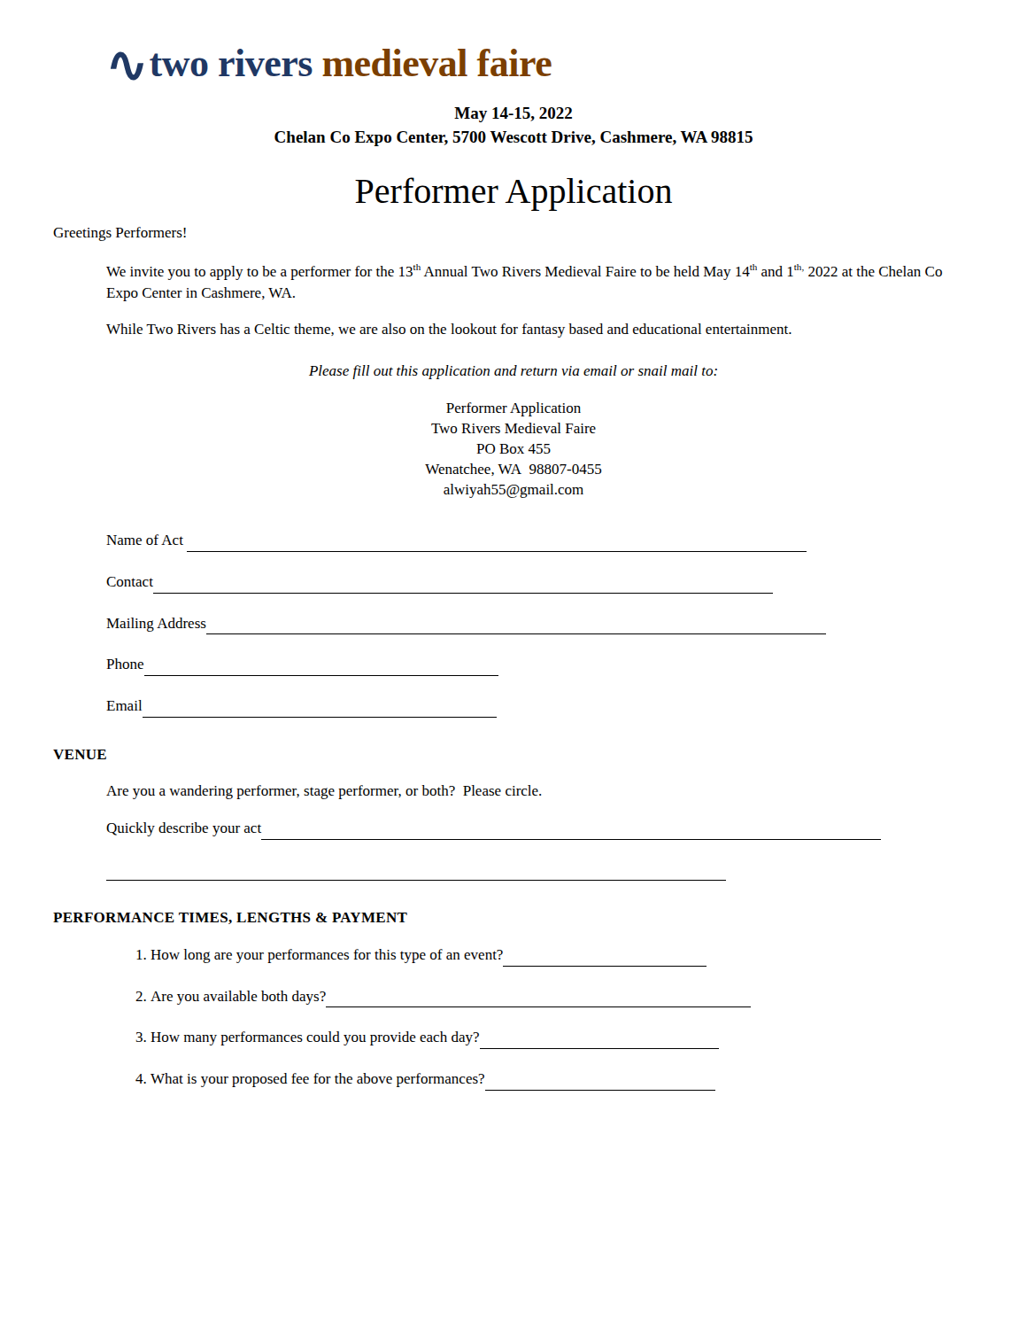∿two rivers medieval faire
May 14-15, 2022
Chelan Co Expo Center, 5700 Wescott Drive, Cashmere, WA 98815
Performer Application
Greetings Performers!
We invite you to apply to be a performer for the 13th Annual Two Rivers Medieval Faire to be held May 14th and 1th, 2022 at the Chelan Co Expo Center in Cashmere, WA.
While Two Rivers has a Celtic theme, we are also on the lookout for fantasy based and educational entertainment.
Please fill out this application and return via email or snail mail to:
Performer Application
Two Rivers Medieval Faire
PO Box 455
Wenatchee, WA 98807-0455
alwiyah55@gmail.com
Name of Act
Contact
Mailing Address
Phone
Email
VENUE
Are you a wandering performer, stage performer, or both? Please circle.
Quickly describe your act
PERFORMANCE TIMES, LENGTHS & PAYMENT
How long are your performances for this type of an event?
Are you available both days?
How many performances could you provide each day?
What is your proposed fee for the above performances?